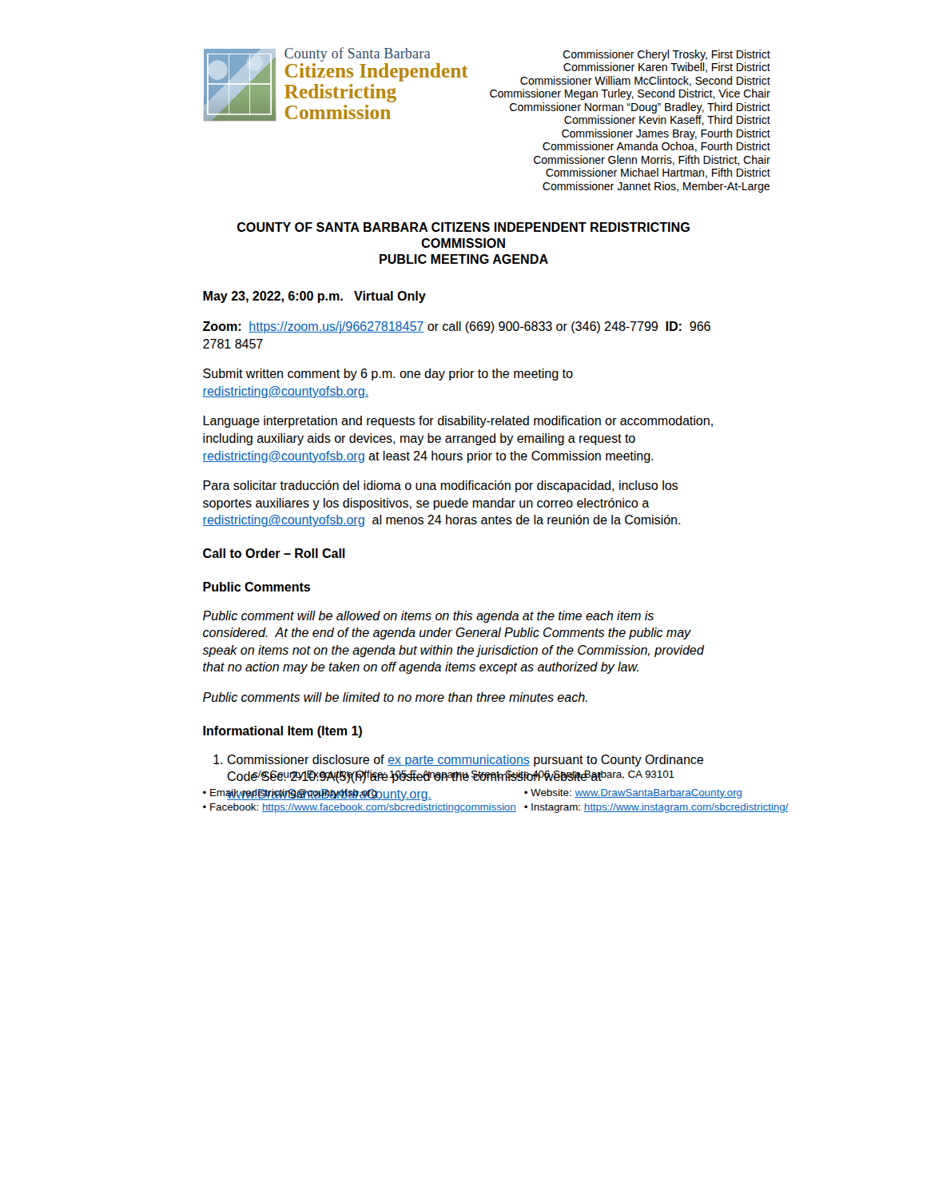County of Santa Barbara
Citizens Independent Redistricting Commission
Commissioner Cheryl Trosky, First District
Commissioner Karen Twibell, First District
Commissioner William McClintock, Second District
Commissioner Megan Turley, Second District, Vice Chair
Commissioner Norman “Doug” Bradley, Third District
Commissioner Kevin Kaseff, Third District
Commissioner James Bray, Fourth District
Commissioner Amanda Ochoa, Fourth District
Commissioner Glenn Morris, Fifth District, Chair
Commissioner Michael Hartman, Fifth District
Commissioner Jannet Rios, Member-At-Large
COUNTY OF SANTA BARBARA CITIZENS INDEPENDENT REDISTRICTING COMMISSION PUBLIC MEETING AGENDA
May 23, 2022, 6:00 p.m. Virtual Only
Zoom: https://zoom.us/j/96627818457 or call (669) 900-6833 or (346) 248-7799 ID: 966 2781 8457
Submit written comment by 6 p.m. one day prior to the meeting to redistricting@countyofsb.org.
Language interpretation and requests for disability-related modification or accommodation, including auxiliary aids or devices, may be arranged by emailing a request to redistricting@countyofsb.org at least 24 hours prior to the Commission meeting.
Para solicitar traducción del idioma o una modificación por discapacidad, incluso los soportes auxiliares y los dispositivos, se puede mandar un correo electrónico a redistricting@countyofsb.org al menos 24 horas antes de la reunión de la Comisión.
Call to Order – Roll Call
Public Comments
Public comment will be allowed on items on this agenda at the time each item is considered. At the end of the agenda under General Public Comments the public may speak on items not on the agenda but within the jurisdiction of the Commission, provided that no action may be taken on off agenda items except as authorized by law.
Public comments will be limited to no more than three minutes each.
Informational Item (Item 1)
Commissioner disclosure of ex parte communications pursuant to County Ordinance Code Sec. 2-10.9A(5)(h) are posted on the commission website at www.DrawSantaBarbaraCounty.org.
c/o County Executive Office: 105 E. Anapamu Street, Suite 406 Santa Barbara, CA 93101
• Email: redistricting@countyofsb.org • Facebook: https://www.facebook.com/sbcredistrictingcommission
• Website: www.DrawSantaBarbaraCounty.org • Instagram: https://www.instagram.com/sbcredistricting/